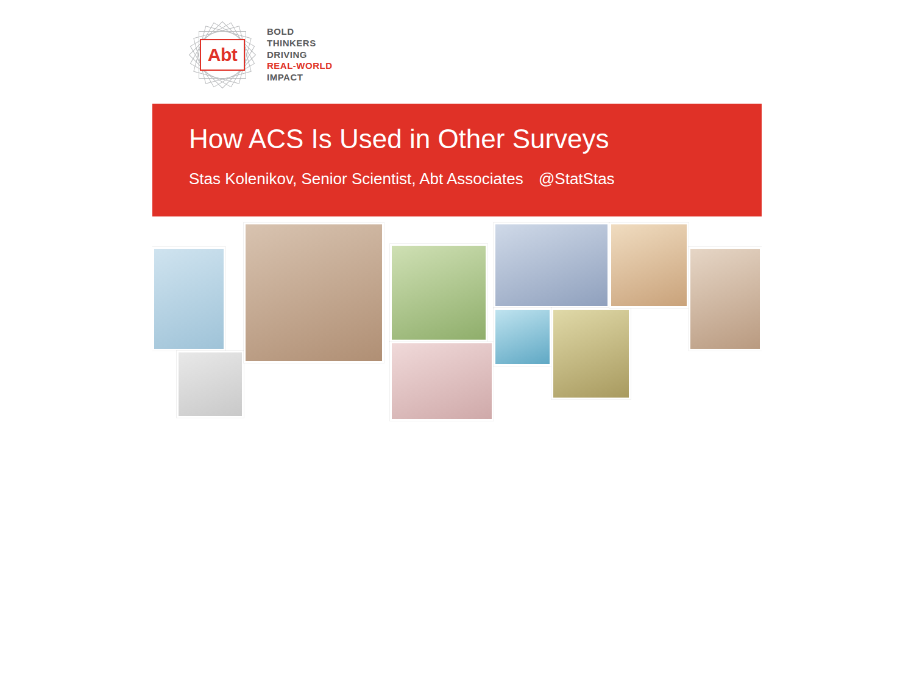Abt
Bold
Thinkers
Driving
Real-World
Impact
How ACS Is Used in Other Surveys
Stas Kolenikov, Senior Scientist, Abt Associates @StatStas